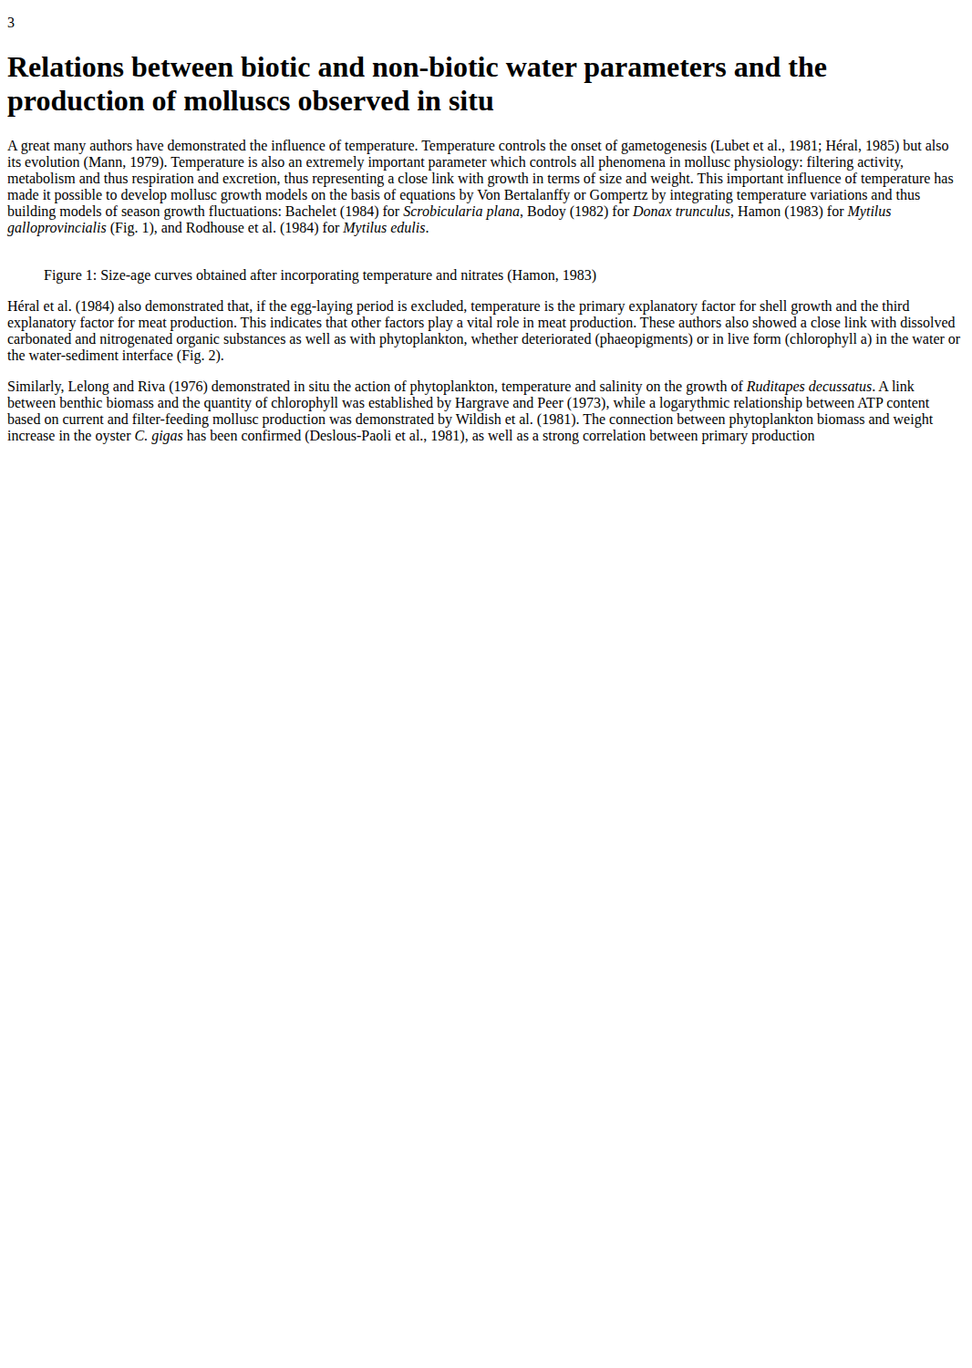3
Relations between biotic and non-biotic water parameters and the production of molluscs observed in situ
A great many authors have demonstrated the influence of temperature. Temperature controls the onset of gametogenesis (Lubet et al., 1981; Héral, 1985) but also its evolution (Mann, 1979). Temperature is also an extremely important parameter which controls all phenomena in mollusc physiology: filtering activity, metabolism and thus respiration and excretion, thus representing a close link with growth in terms of size and weight. This important influence of temperature has made it possible to develop mollusc growth models on the basis of equations by Von Bertalanffy or Gompertz by integrating temperature variations and thus building models of season growth fluctuations: Bachelet (1984) for Scrobicularia plana, Bodoy (1982) for Donax trunculus, Hamon (1983) for Mytilus galloprovincialis (Fig. 1), and Rodhouse et al. (1984) for Mytilus edulis.
Figure 1: Size-age curves obtained after incorporating temperature and nitrates (Hamon, 1983)
Héral et al. (1984) also demonstrated that, if the egg-laying period is excluded, temperature is the primary explanatory factor for shell growth and the third explanatory factor for meat production. This indicates that other factors play a vital role in meat production. These authors also showed a close link with dissolved carbonated and nitrogenated organic substances as well as with phytoplankton, whether deteriorated (phaeopigments) or in live form (chlorophyll a) in the water or the water-sediment interface (Fig. 2).
Similarly, Lelong and Riva (1976) demonstrated in situ the action of phytoplankton, temperature and salinity on the growth of Ruditapes decussatus. A link between benthic biomass and the quantity of chlorophyll was established by Hargrave and Peer (1973), while a logarythmic relationship between ATP content based on current and filter-feeding mollusc production was demonstrated by Wildish et al. (1981). The connection between phytoplankton biomass and weight increase in the oyster C. gigas has been confirmed (Deslous-Paoli et al., 1981), as well as a strong correlation between primary production